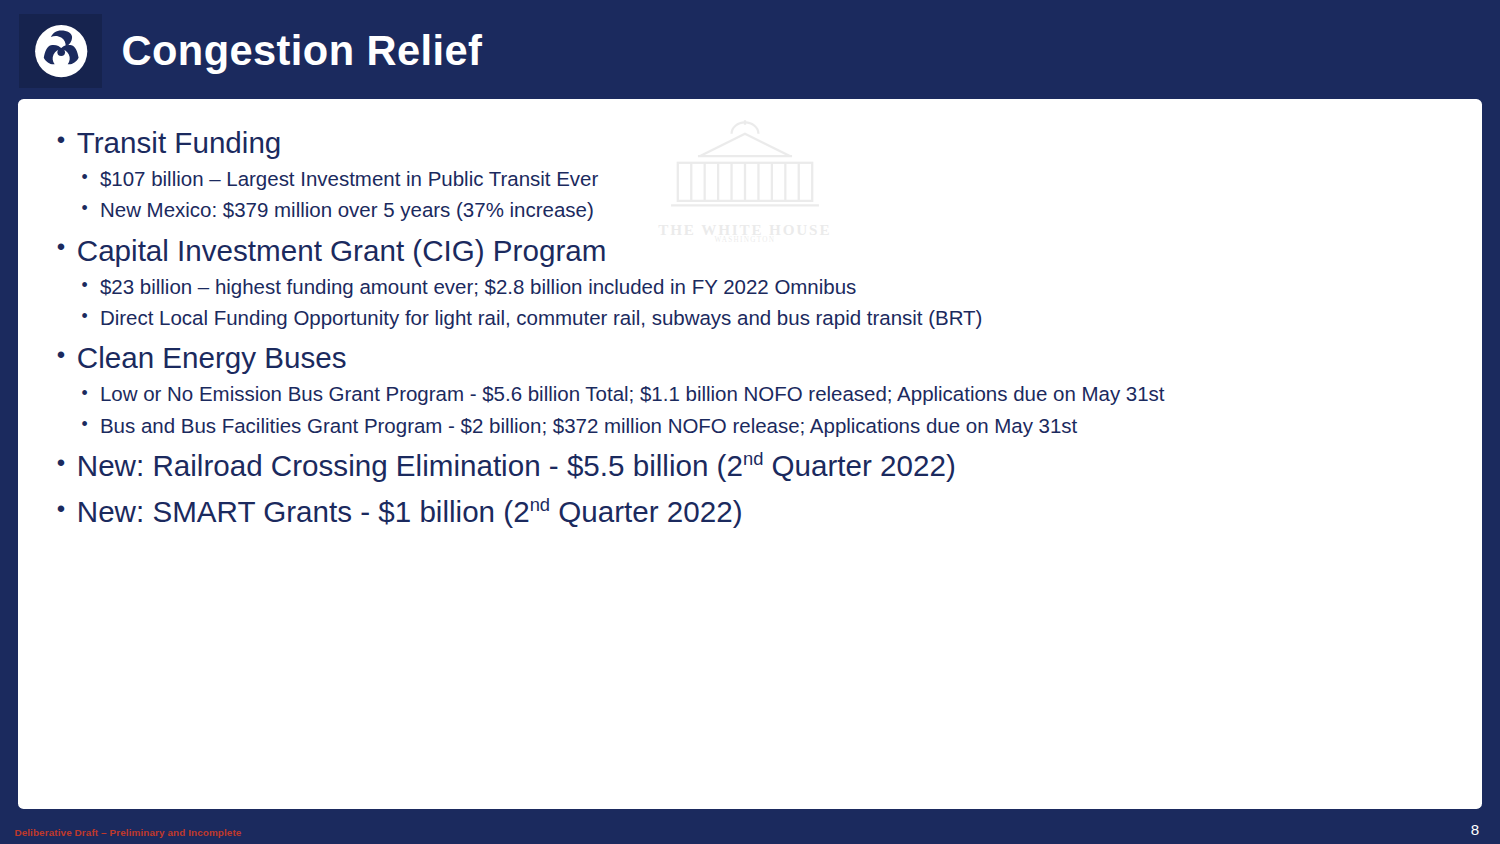Congestion Relief
THE WHITE HOUSE
WASHINGTON
Transit Funding
$107 billion – Largest Investment in Public Transit Ever
New Mexico: $379 million over 5 years (37% increase)
Capital Investment Grant (CIG) Program
$23 billion – highest funding amount ever; $2.8 billion included in FY 2022 Omnibus
Direct Local Funding Opportunity for light rail, commuter rail, subways and bus rapid transit (BRT)
Clean Energy Buses
Low or No Emission Bus Grant Program - $5.6 billion Total; $1.1 billion NOFO released; Applications due on May 31st
Bus and Bus Facilities Grant Program - $2 billion; $372 million NOFO release; Applications due on May 31st
New: Railroad Crossing Elimination - $5.5 billion (2nd Quarter 2022)
New: SMART Grants - $1 billion (2nd Quarter 2022)
Deliberative Draft – Preliminary and Incomplete
8